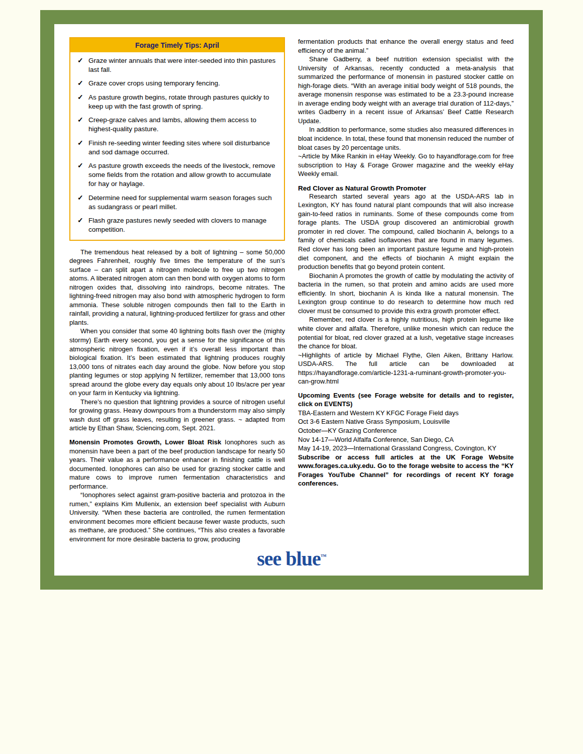Forage Timely Tips: April
Graze winter annuals that were inter-seeded into thin pastures last fall.
Graze cover crops using temporary fencing.
As pasture growth begins, rotate through pastures quickly to keep up with the fast growth of spring.
Creep-graze calves and lambs, allowing them access to highest-quality pasture.
Finish re-seeding winter feeding sites where soil disturbance and sod damage occurred.
As pasture growth exceeds the needs of the livestock, remove some fields from the rotation and allow growth to accumulate for hay or haylage.
Determine need for supplemental warm season forages such as sudangrass or pearl millet.
Flash graze pastures newly seeded with clovers to manage competition.
The tremendous heat released by a bolt of lightning – some 50,000 degrees Fahrenheit, roughly five times the temperature of the sun’s surface – can split apart a nitrogen molecule to free up two nitrogen atoms. A liberated nitrogen atom can then bond with oxygen atoms to form nitrogen oxides that, dissolving into raindrops, become nitrates. The lightning-freed nitrogen may also bond with atmospheric hydrogen to form ammonia. These soluble nitrogen compounds then fall to the Earth in rainfall, providing a natural, lightning-produced fertilizer for grass and other plants.
When you consider that some 40 lightning bolts flash over the (mighty stormy) Earth every second, you get a sense for the significance of this atmospheric nitrogen fixation, even if it’s overall less important than biological fixation. It’s been estimated that lightning produces roughly 13,000 tons of nitrates each day around the globe. Now before you stop planting legumes or stop applying N fertilizer, remember that 13,000 tons spread around the globe every day equals only about 10 lbs/acre per year on your farm in Kentucky via lightning.
There’s no question that lightning provides a source of nitrogen useful for growing grass. Heavy downpours from a thunderstorm may also simply wash dust off grass leaves, resulting in greener grass. ~ adapted from article by Ethan Shaw, Sciencing.com, Sept. 2021.
Monensin Promotes Growth, Lower Bloat Risk Ionophores such as monensin have been a part of the beef production landscape for nearly 50 years. Their value as a performance enhancer in finishing cattle is well documented. Ionophores can also be used for grazing stocker cattle and mature cows to improve rumen fermentation characteristics and performance.
“Ionophores select against gram-positive bacteria and protozoa in the rumen,” explains Kim Mullenix, an extension beef specialist with Auburn University. “When these bacteria are controlled, the rumen fermentation environment becomes more efficient because fewer waste products, such as methane, are produced.” She continues, “This also creates a favorable environment for more desirable bacteria to grow, producing
fermentation products that enhance the overall energy status and feed efficiency of the animal.”
Shane Gadberry, a beef nutrition extension specialist with the University of Arkansas, recently conducted a meta-analysis that summarized the performance of monensin in pastured stocker cattle on high-forage diets. “With an average initial body weight of 518 pounds, the average monensin response was estimated to be a 23.3-pound increase in average ending body weight with an average trial duration of 112-days,” writes Gadberry in a recent issue of Arkansas’ Beef Cattle Research Update.
In addition to performance, some studies also measured differences in bloat incidence. In total, these found that monensin reduced the number of bloat cases by 20 percentage units.
~Article by Mike Rankin in eHay Weekly. Go to hayandforage.com for free subscription to Hay & Forage Grower magazine and the weekly eHay Weekly email.
Red Clover as Natural Growth Promoter
Research started several years ago at the USDA-ARS lab in Lexington, KY has found natural plant compounds that will also increase gain-to-feed ratios in ruminants. Some of these compounds come from forage plants. The USDA group discovered an antimicrobial growth promoter in red clover. The compound, called biochanin A, belongs to a family of chemicals called isoflavones that are found in many legumes. Red clover has long been an important pasture legume and high-protein diet component, and the effects of biochanin A might explain the production benefits that go beyond protein content.
Biochanin A promotes the growth of cattle by modulating the activity of bacteria in the rumen, so that protein and amino acids are used more efficiently. In short, biochanin A is kinda like a natural monensin. The Lexington group continue to do research to determine how much red clover must be consumed to provide this extra growth promoter effect.
Remember, red clover is a highly nutritious, high protein legume like white clover and alfalfa. Therefore, unlike monesin which can reduce the potential for bloat, red clover grazed at a lush, vegetative stage increases the chance for bloat.
~Highlights of article by Michael Flythe, Glen Aiken, Brittany Harlow. USDA-ARS. The full article can be downloaded at https://hayandforage.com/article-1231-a-ruminant-growth-promoter-you-can-grow.html
Upcoming Events (see Forage website for details and to register, click on EVENTS)
TBA-Eastern and Western KY KFGC Forage Field days
Oct 3-6 Eastern Native Grass Symposium, Louisville
October—KY Grazing Conference
Nov 14-17—World Alfalfa Conference, San Diego, CA
May 14-19, 2023—International Grassland Congress, Covington, KY
Subscribe or access full articles at the UK Forage Website www.forages.ca.uky.edu. Go to the forage website to access the “KY Forages YouTube Channel” for recordings of recent KY forage conferences.
see blue™